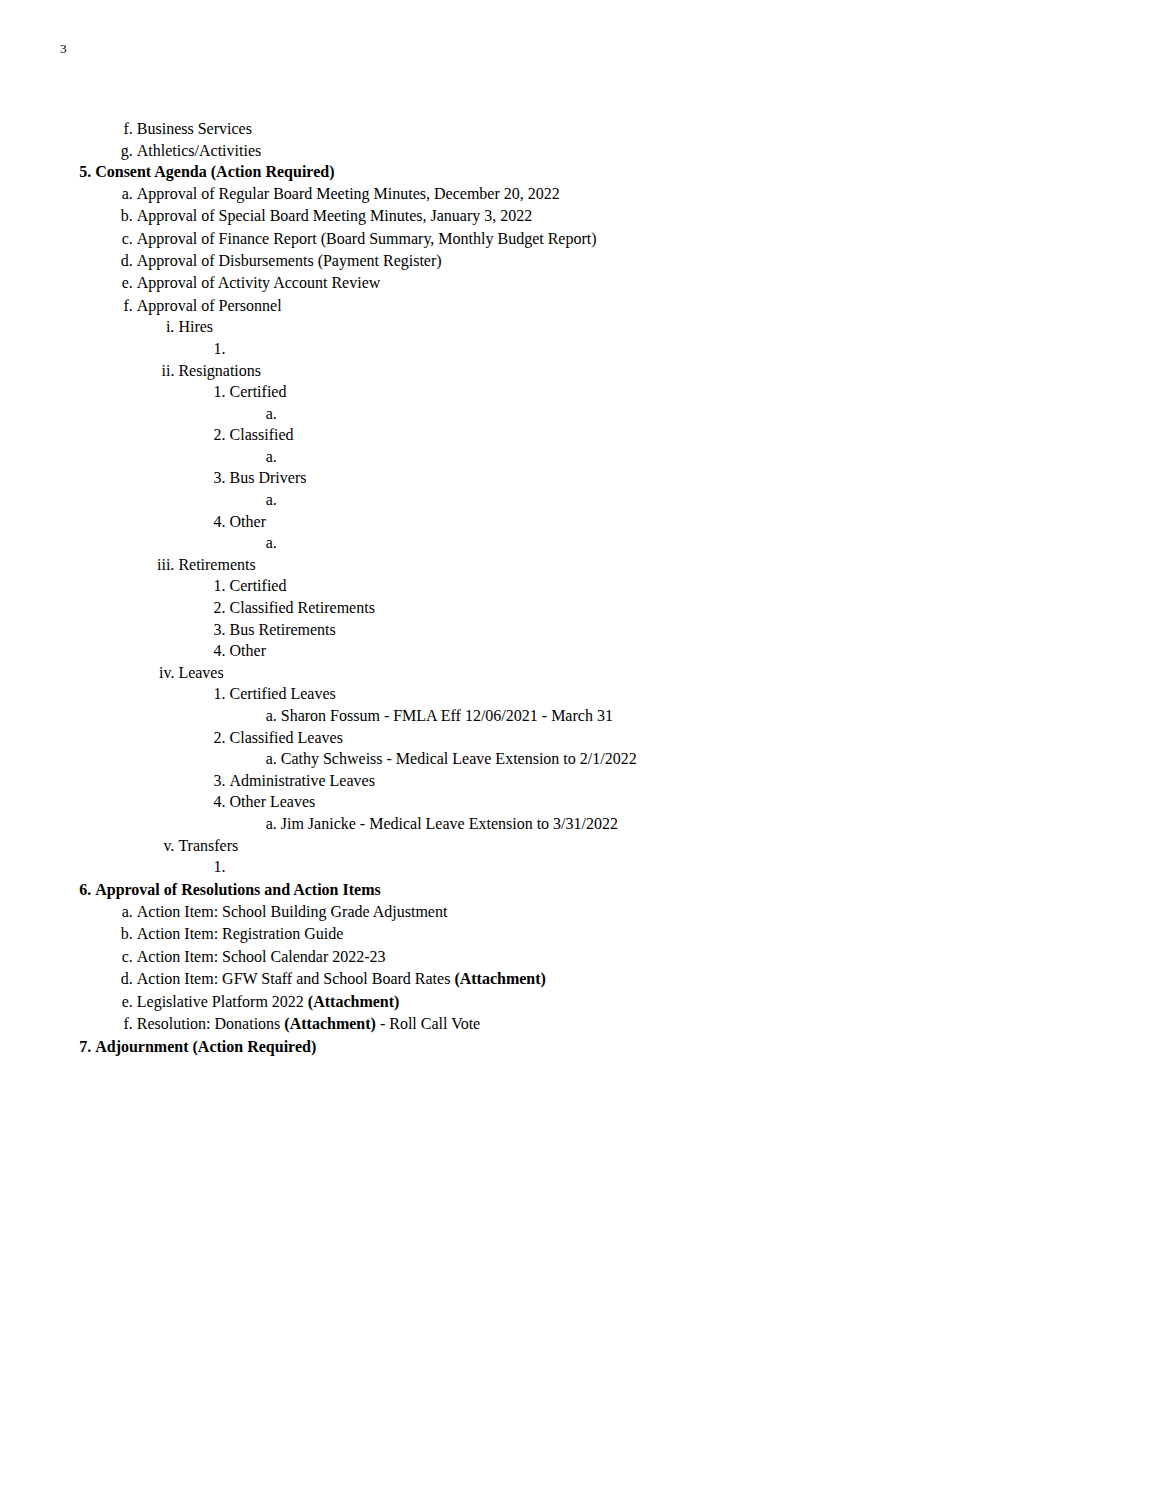3
Business Services
Athletics/Activities
Consent Agenda (Action Required)
Approval of Regular Board Meeting Minutes, December 20, 2022
Approval of Special Board Meeting Minutes, January 3, 2022
Approval of Finance Report (Board Summary, Monthly Budget Report)
Approval of Disbursements (Payment Register)
Approval of Activity Account Review
Approval of Personnel
Hires
Resignations
Certified
Classified
Bus Drivers
Other
Retirements
Certified
Classified Retirements
Bus Retirements
Other
Leaves
Certified Leaves
Sharon Fossum - FMLA Eff 12/06/2021 - March 31
Classified Leaves
Cathy Schweiss - Medical Leave Extension to 2/1/2022
Administrative Leaves
Other Leaves
Jim Janicke - Medical Leave Extension to 3/31/2022
Transfers
Approval of Resolutions and Action Items
Action Item: School Building Grade Adjustment
Action Item: Registration Guide
Action Item: School Calendar 2022-23
Action Item: GFW Staff and School Board Rates (Attachment)
Legislative Platform 2022 (Attachment)
Resolution: Donations (Attachment) - Roll Call Vote
Adjournment (Action Required)